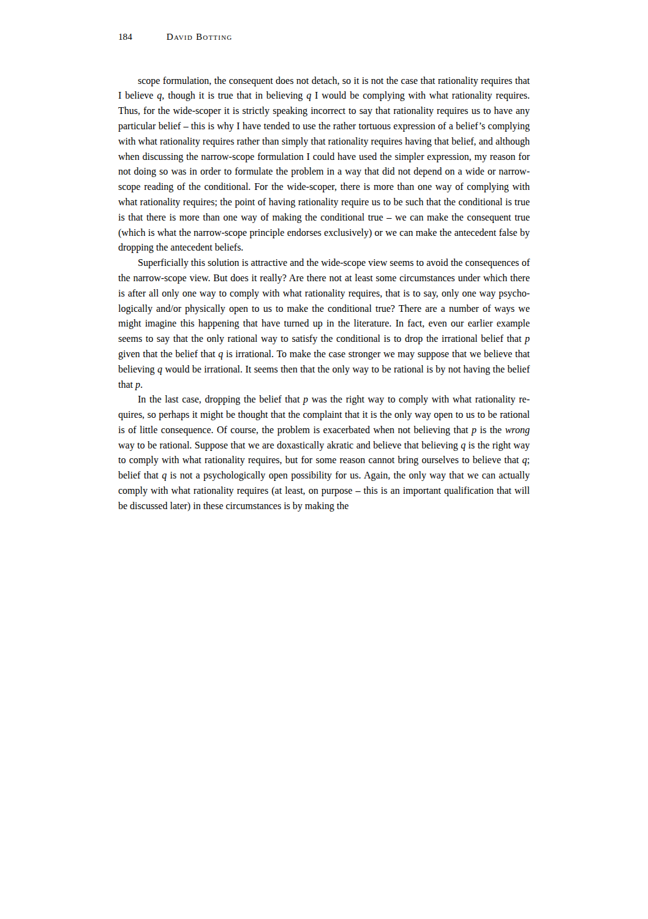184 David Botting
scope formulation, the consequent does not detach, so it is not the case that rationality requires that I believe q, though it is true that in believing q I would be complying with what rationality requires. Thus, for the wide-scoper it is strictly speaking incorrect to say that rationality requires us to have any particular belief – this is why I have tended to use the rather tortuous expression of a belief’s complying with what rationality requires rather than simply that rationality requires having that belief, and although when discussing the narrow-scope formulation I could have used the simpler expression, my reason for not doing so was in order to formulate the problem in a way that did not depend on a wide or narrow-scope reading of the conditional. For the wide-scoper, there is more than one way of complying with what rationality requires; the point of having rationality require us to be such that the conditional is true is that there is more than one way of making the conditional true – we can make the consequent true (which is what the narrow-scope principle endorses exclusively) or we can make the antecedent false by dropping the antecedent beliefs.
Superficially this solution is attractive and the wide-scope view seems to avoid the consequences of the narrow-scope view. But does it really? Are there not at least some circumstances under which there is after all only one way to comply with what rationality requires, that is to say, only one way psychologically and/or physically open to us to make the conditional true? There are a number of ways we might imagine this happening that have turned up in the literature. In fact, even our earlier example seems to say that the only rational way to satisfy the conditional is to drop the irrational belief that p given that the belief that q is irrational. To make the case stronger we may suppose that we believe that believing q would be irrational. It seems then that the only way to be rational is by not having the belief that p.
In the last case, dropping the belief that p was the right way to comply with what rationality requires, so perhaps it might be thought that the complaint that it is the only way open to us to be rational is of little consequence. Of course, the problem is exacerbated when not believing that p is the wrong way to be rational. Suppose that we are doxastically akratic and believe that believing q is the right way to comply with what rationality requires, but for some reason cannot bring ourselves to believe that q; belief that q is not a psychologically open possibility for us. Again, the only way that we can actually comply with what rationality requires (at least, on purpose – this is an important qualification that will be discussed later) in these circumstances is by making the